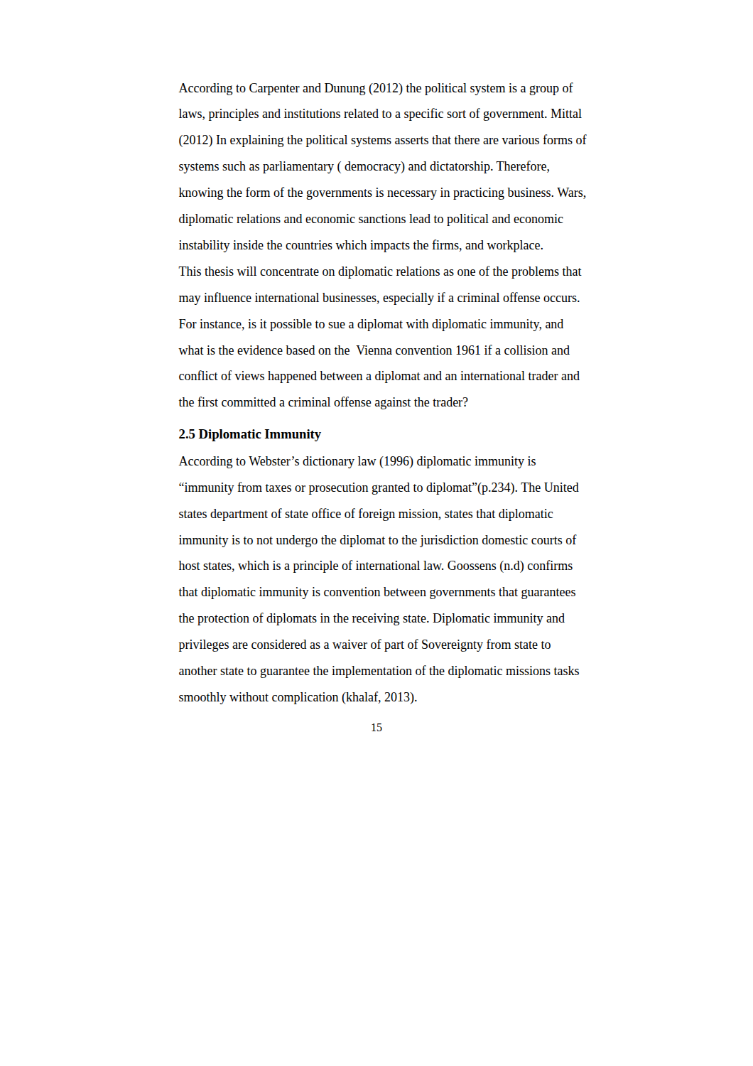According to Carpenter and Dunung (2012) the political system is a group of laws, principles and institutions related to a specific sort of government. Mittal (2012) In explaining the political systems asserts that there are various forms of systems such as parliamentary ( democracy) and dictatorship. Therefore, knowing the form of the governments is necessary in practicing business. Wars, diplomatic relations and economic sanctions lead to political and economic instability inside the countries which impacts the firms, and workplace.
This thesis will concentrate on diplomatic relations as one of the problems that may influence international businesses, especially if a criminal offense occurs. For instance, is it possible to sue a diplomat with diplomatic immunity, and what is the evidence based on the Vienna convention 1961 if a collision and conflict of views happened between a diplomat and an international trader and the first committed a criminal offense against the trader?
2.5 Diplomatic Immunity
According to Webster’s dictionary law (1996) diplomatic immunity is “immunity from taxes or prosecution granted to diplomat”(p.234). The United states department of state office of foreign mission, states that diplomatic immunity is to not undergo the diplomat to the jurisdiction domestic courts of host states, which is a principle of international law. Goossens (n.d) confirms that diplomatic immunity is convention between governments that guarantees the protection of diplomats in the receiving state. Diplomatic immunity and privileges are considered as a waiver of part of Sovereignty from state to another state to guarantee the implementation of the diplomatic missions tasks smoothly without complication (khalaf, 2013).
15